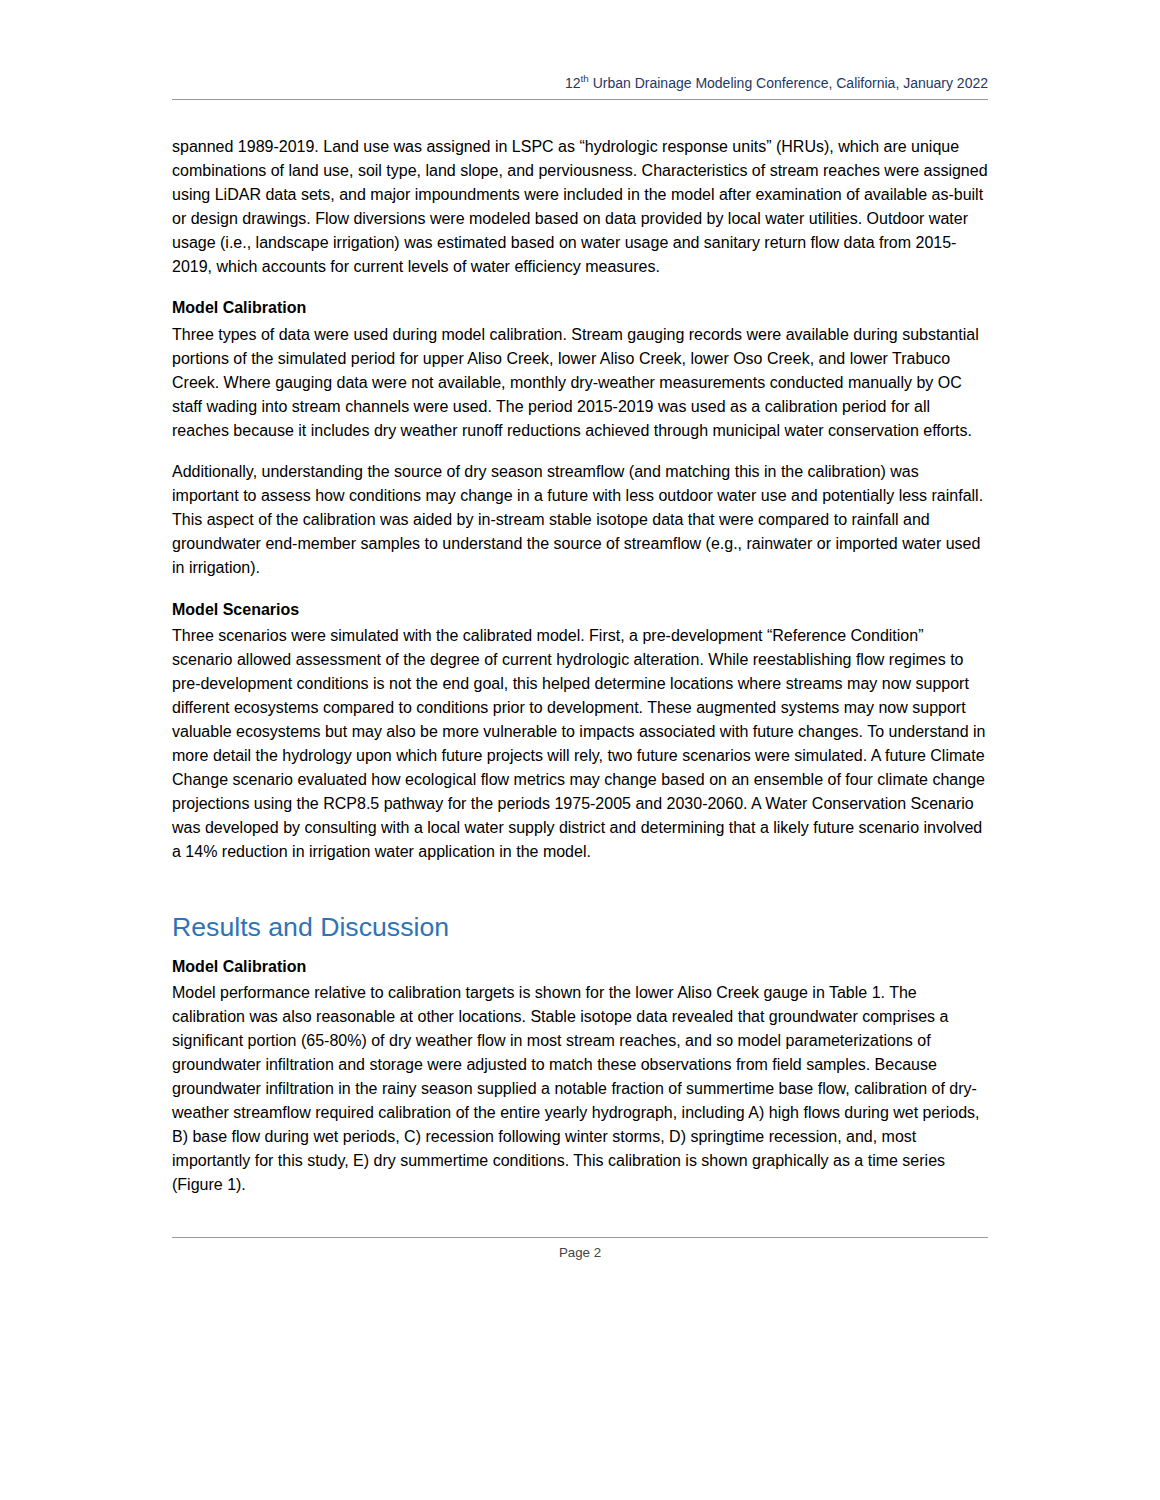12th Urban Drainage Modeling Conference, California, January 2022
spanned 1989-2019. Land use was assigned in LSPC as “hydrologic response units” (HRUs), which are unique combinations of land use, soil type, land slope, and perviousness. Characteristics of stream reaches were assigned using LiDAR data sets, and major impoundments were included in the model after examination of available as-built or design drawings. Flow diversions were modeled based on data provided by local water utilities. Outdoor water usage (i.e., landscape irrigation) was estimated based on water usage and sanitary return flow data from 2015-2019, which accounts for current levels of water efficiency measures.
Model Calibration
Three types of data were used during model calibration. Stream gauging records were available during substantial portions of the simulated period for upper Aliso Creek, lower Aliso Creek, lower Oso Creek, and lower Trabuco Creek. Where gauging data were not available, monthly dry-weather measurements conducted manually by OC staff wading into stream channels were used. The period 2015-2019 was used as a calibration period for all reaches because it includes dry weather runoff reductions achieved through municipal water conservation efforts.
Additionally, understanding the source of dry season streamflow (and matching this in the calibration) was important to assess how conditions may change in a future with less outdoor water use and potentially less rainfall. This aspect of the calibration was aided by in-stream stable isotope data that were compared to rainfall and groundwater end-member samples to understand the source of streamflow (e.g., rainwater or imported water used in irrigation).
Model Scenarios
Three scenarios were simulated with the calibrated model. First, a pre-development “Reference Condition” scenario allowed assessment of the degree of current hydrologic alteration. While reestablishing flow regimes to pre-development conditions is not the end goal, this helped determine locations where streams may now support different ecosystems compared to conditions prior to development. These augmented systems may now support valuable ecosystems but may also be more vulnerable to impacts associated with future changes. To understand in more detail the hydrology upon which future projects will rely, two future scenarios were simulated. A future Climate Change scenario evaluated how ecological flow metrics may change based on an ensemble of four climate change projections using the RCP8.5 pathway for the periods 1975-2005 and 2030-2060. A Water Conservation Scenario was developed by consulting with a local water supply district and determining that a likely future scenario involved a 14% reduction in irrigation water application in the model.
Results and Discussion
Model Calibration
Model performance relative to calibration targets is shown for the lower Aliso Creek gauge in Table 1. The calibration was also reasonable at other locations. Stable isotope data revealed that groundwater comprises a significant portion (65-80%) of dry weather flow in most stream reaches, and so model parameterizations of groundwater infiltration and storage were adjusted to match these observations from field samples. Because groundwater infiltration in the rainy season supplied a notable fraction of summertime base flow, calibration of dry-weather streamflow required calibration of the entire yearly hydrograph, including A) high flows during wet periods, B) base flow during wet periods, C) recession following winter storms, D) springtime recession, and, most importantly for this study, E) dry summertime conditions. This calibration is shown graphically as a time series (Figure 1).
Page 2